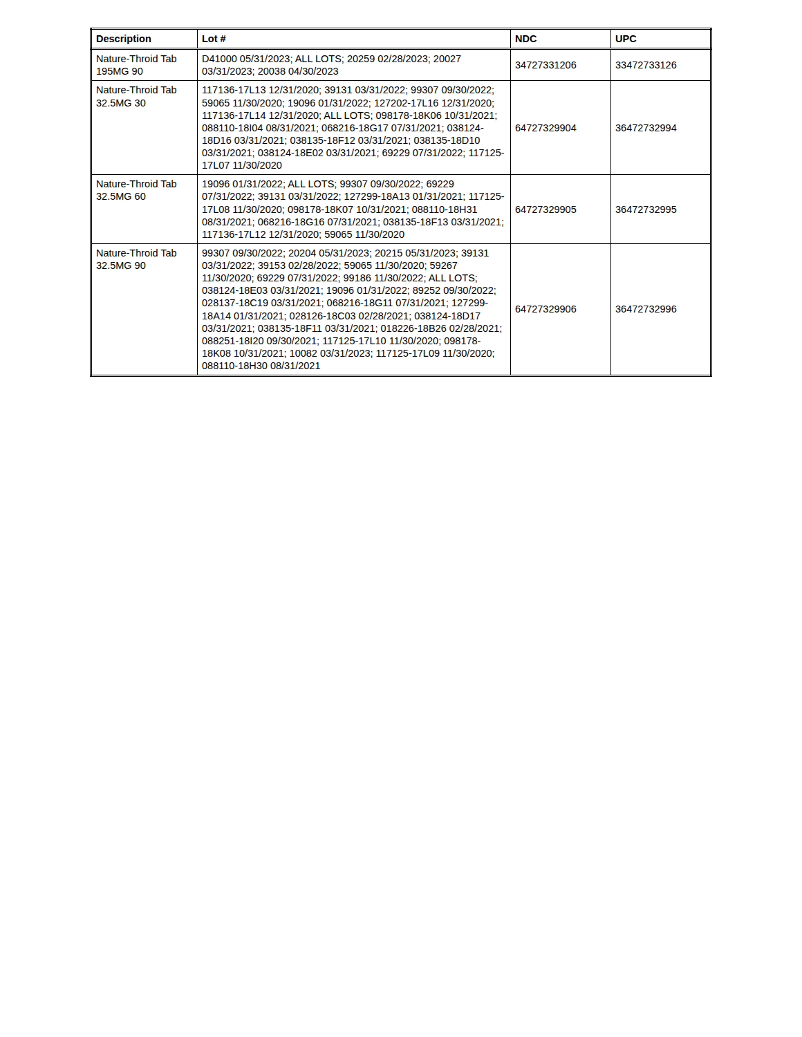| Description | Lot # | NDC | UPC |
| --- | --- | --- | --- |
| Nature-Throid Tab 195MG 90 | D41000 05/31/2023; ALL LOTS; 20259 02/28/2023; 20027 03/31/2023; 20038 04/30/2023 | 34727331206 | 33472733126 |
| Nature-Throid Tab 32.5MG 30 | 117136-17L13 12/31/2020; 39131 03/31/2022; 99307 09/30/2022; 59065 11/30/2020; 19096 01/31/2022; 127202-17L16 12/31/2020; 117136-17L14 12/31/2020; ALL LOTS; 098178-18K06 10/31/2021; 088110-18I04 08/31/2021; 068216-18G17 07/31/2021; 038124-18D16 03/31/2021; 038135-18F12 03/31/2021; 038135-18D10 03/31/2021; 038124-18E02 03/31/2021; 69229 07/31/2022; 117125-17L07 11/30/2020 | 64727329904 | 36472732994 |
| Nature-Throid Tab 32.5MG 60 | 19096 01/31/2022; ALL LOTS; 99307 09/30/2022; 69229 07/31/2022; 39131 03/31/2022; 127299-18A13 01/31/2021; 117125-17L08 11/30/2020; 098178-18K07 10/31/2021; 088110-18H31 08/31/2021; 068216-18G16 07/31/2021; 038135-18F13 03/31/2021; 117136-17L12 12/31/2020; 59065 11/30/2020 | 64727329905 | 36472732995 |
| Nature-Throid Tab 32.5MG 90 | 99307 09/30/2022; 20204 05/31/2023; 20215 05/31/2023; 39131 03/31/2022; 39153 02/28/2022; 59065 11/30/2020; 59267 11/30/2020; 69229 07/31/2022; 99186 11/30/2022; ALL LOTS; 038124-18E03 03/31/2021; 19096 01/31/2022; 89252 09/30/2022; 028137-18C19 03/31/2021; 068216-18G11 07/31/2021; 127299-18A14 01/31/2021; 028126-18C03 02/28/2021; 038124-18D17 03/31/2021; 038135-18F11 03/31/2021; 018226-18B26 02/28/2021; 088251-18I20 09/30/2021; 117125-17L10 11/30/2020; 098178-18K08 10/31/2021; 10082 03/31/2023; 117125-17L09 11/30/2020; 088110-18H30 08/31/2021 | 64727329906 | 36472732996 |